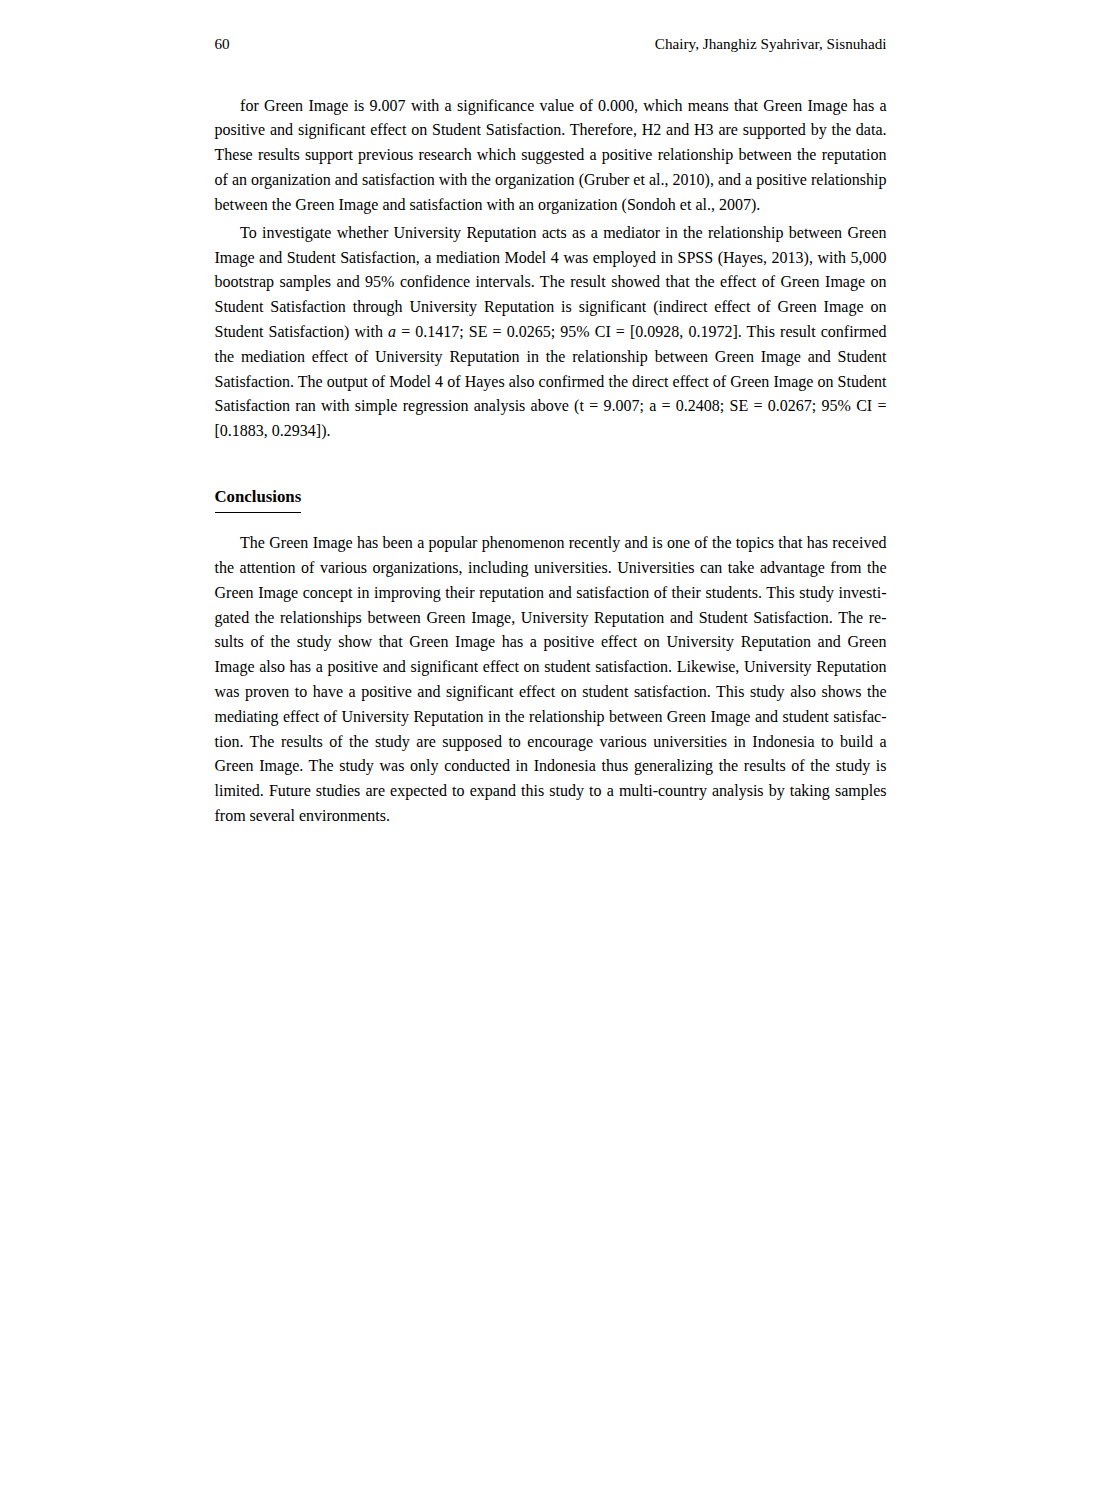60 Chairy, Jhanghiz Syahrivar, Sisnuhadi
for Green Image is 9.007 with a significance value of 0.000, which means that Green Image has a positive and significant effect on Student Satisfaction. Therefore, H2 and H3 are supported by the data. These results support previous research which suggested a positive relationship between the reputation of an organization and satisfaction with the organization (Gruber et al., 2010), and a positive relationship between the Green Image and satisfaction with an organization (Sondoh et al., 2007).
To investigate whether University Reputation acts as a mediator in the relationship between Green Image and Student Satisfaction, a mediation Model 4 was employed in SPSS (Hayes, 2013), with 5,000 bootstrap samples and 95% confidence intervals. The result showed that the effect of Green Image on Student Satisfaction through University Reputation is significant (indirect effect of Green Image on Student Satisfaction) with a = 0.1417; SE = 0.0265; 95% CI = [0.0928, 0.1972]. This result confirmed the mediation effect of University Reputation in the relationship between Green Image and Student Satisfaction. The output of Model 4 of Hayes also confirmed the direct effect of Green Image on Student Satisfaction ran with simple regression analysis above (t = 9.007; a = 0.2408; SE = 0.0267; 95% CI = [0.1883, 0.2934]).
Conclusions
The Green Image has been a popular phenomenon recently and is one of the topics that has received the attention of various organizations, including universities. Universities can take advantage from the Green Image concept in improving their reputation and satisfaction of their students. This study investigated the relationships between Green Image, University Reputation and Student Satisfaction. The results of the study show that Green Image has a positive effect on University Reputation and Green Image also has a positive and significant effect on student satisfaction. Likewise, University Reputation was proven to have a positive and significant effect on student satisfaction. This study also shows the mediating effect of University Reputation in the relationship between Green Image and student satisfaction. The results of the study are supposed to encourage various universities in Indonesia to build a Green Image. The study was only conducted in Indonesia thus generalizing the results of the study is limited. Future studies are expected to expand this study to a multi-country analysis by taking samples from several environments.